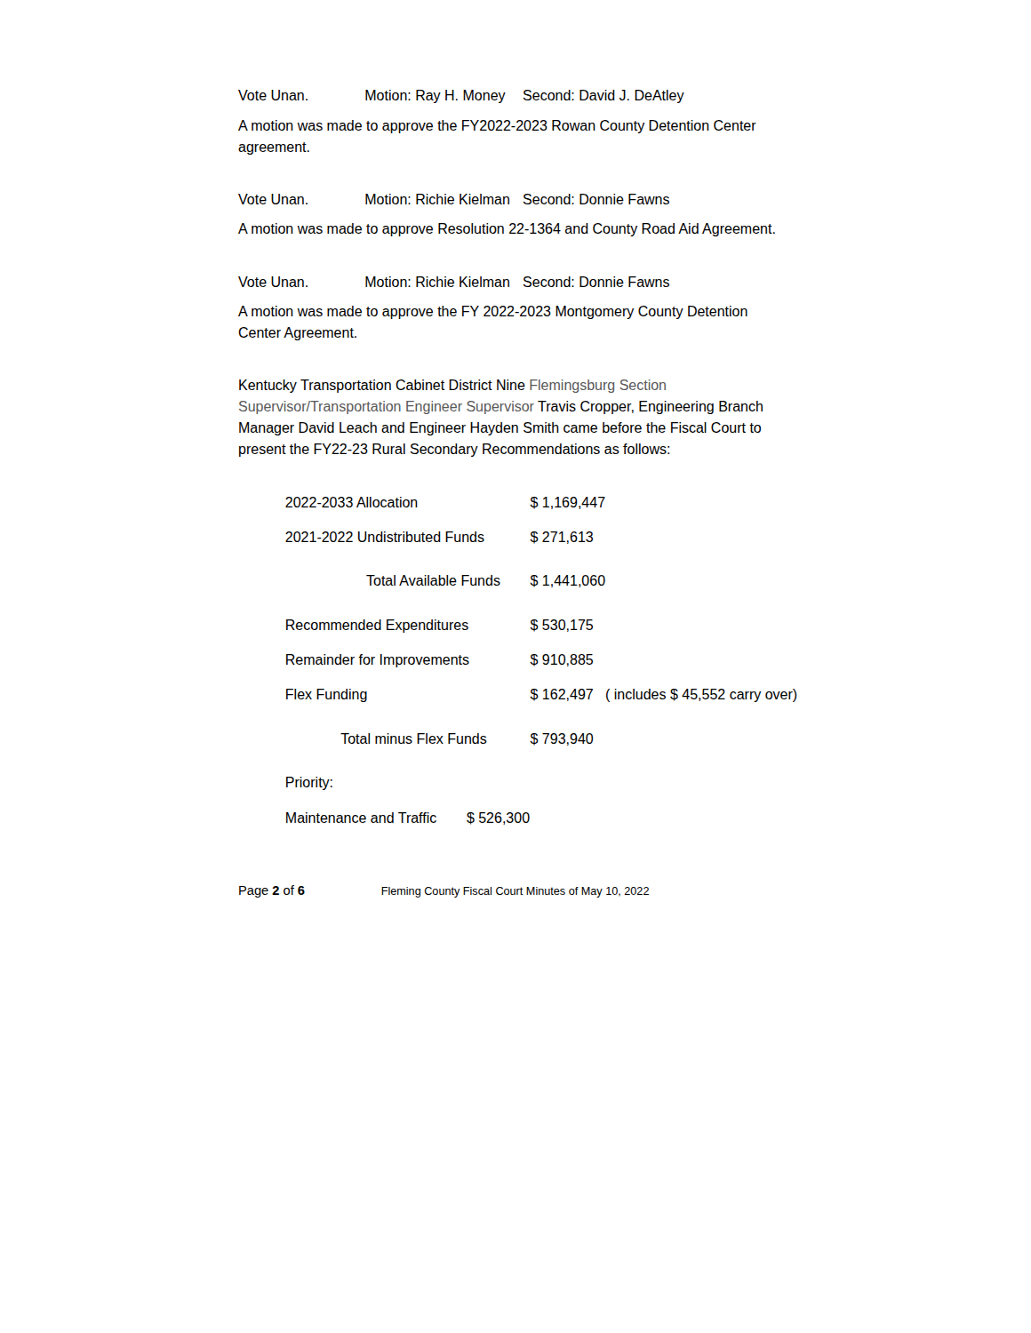Vote Unan. Motion: Ray H. Money Second: David J. DeAtley
A motion was made to approve the FY2022-2023 Rowan County Detention Center agreement.
Vote Unan. Motion: Richie Kielman Second: Donnie Fawns
A motion was made to approve Resolution 22-1364 and County Road Aid Agreement.
Vote Unan. Motion: Richie Kielman Second: Donnie Fawns
A motion was made to approve the FY 2022-2023 Montgomery County Detention Center Agreement.
Kentucky Transportation Cabinet District Nine Flemingsburg Section Supervisor/Transportation Engineer Supervisor Travis Cropper, Engineering Branch Manager David Leach and Engineer Hayden Smith came before the Fiscal Court to present the FY22-23 Rural Secondary Recommendations as follows:
| 2022-2033 Allocation | $ 1,169,447 |
| 2021-2022 Undistributed Funds | $ 271,613 |
| Total Available Funds | $ 1,441,060 |
| Recommended Expenditures | $ 530,175 |
| Remainder for Improvements | $ 910,885 |
| Flex Funding | $ 162,497 ( includes $ 45,552 carry over) |
| Total minus Flex Funds | $ 793,940 |
Priority:
| Maintenance and Traffic | $ 526,300 |
Page 2 of 6 Fleming County Fiscal Court Minutes of May 10, 2022